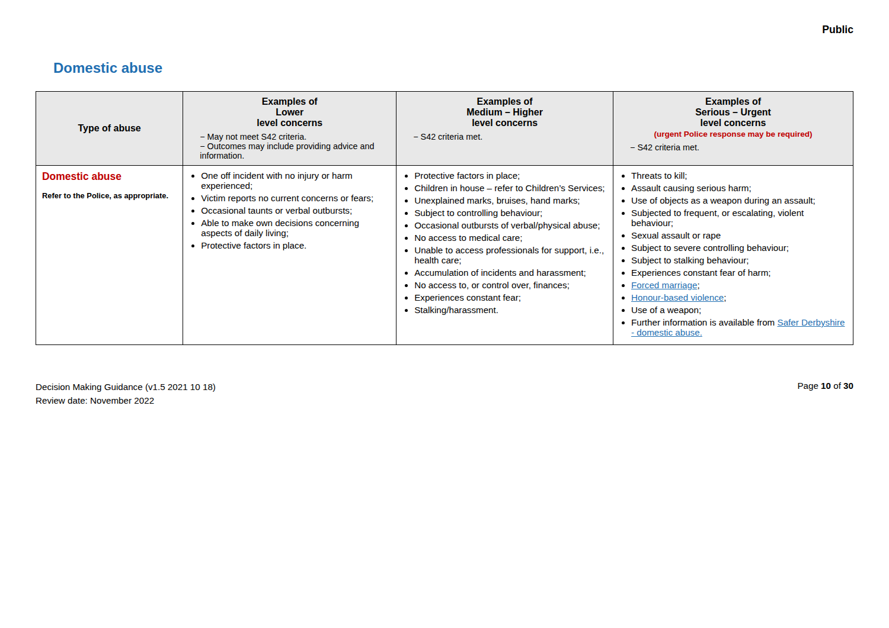Public
Domestic abuse
| Type of abuse | Examples of Lower level concerns May not meet S42 criteria. Outcomes may include providing advice and information. | Examples of Medium – Higher level concerns S42 criteria met. | Examples of Serious – Urgent level concerns (urgent Police response may be required) S42 criteria met. |
| --- | --- | --- | --- |
| Domestic abuse Refer to the Police, as appropriate. | One off incident with no injury or harm experienced; Victim reports no current concerns or fears; Occasional taunts or verbal outbursts; Able to make own decisions concerning aspects of daily living; Protective factors in place. | Protective factors in place; Children in house – refer to Children’s Services; Unexplained marks, bruises, hand marks; Subject to controlling behaviour; Occasional outbursts of verbal/physical abuse; No access to medical care; Unable to access professionals for support, i.e., health care; Accumulation of incidents and harassment; No access to, or control over, finances; Experiences constant fear; Stalking/harassment. | Threats to kill; Assault causing serious harm; Use of objects as a weapon during an assault; Subjected to frequent, or escalating, violent behaviour; Sexual assault or rape Subject to severe controlling behaviour; Subject to stalking behaviour; Experiences constant fear of harm; Forced marriage ; Honour-based violence ; Use of a weapon; Further information is available from Safer Derbyshire - domestic abuse. |
Decision Making Guidance (v1.5 2021 10 18)
Review date: November 2022
Page 10 of 30